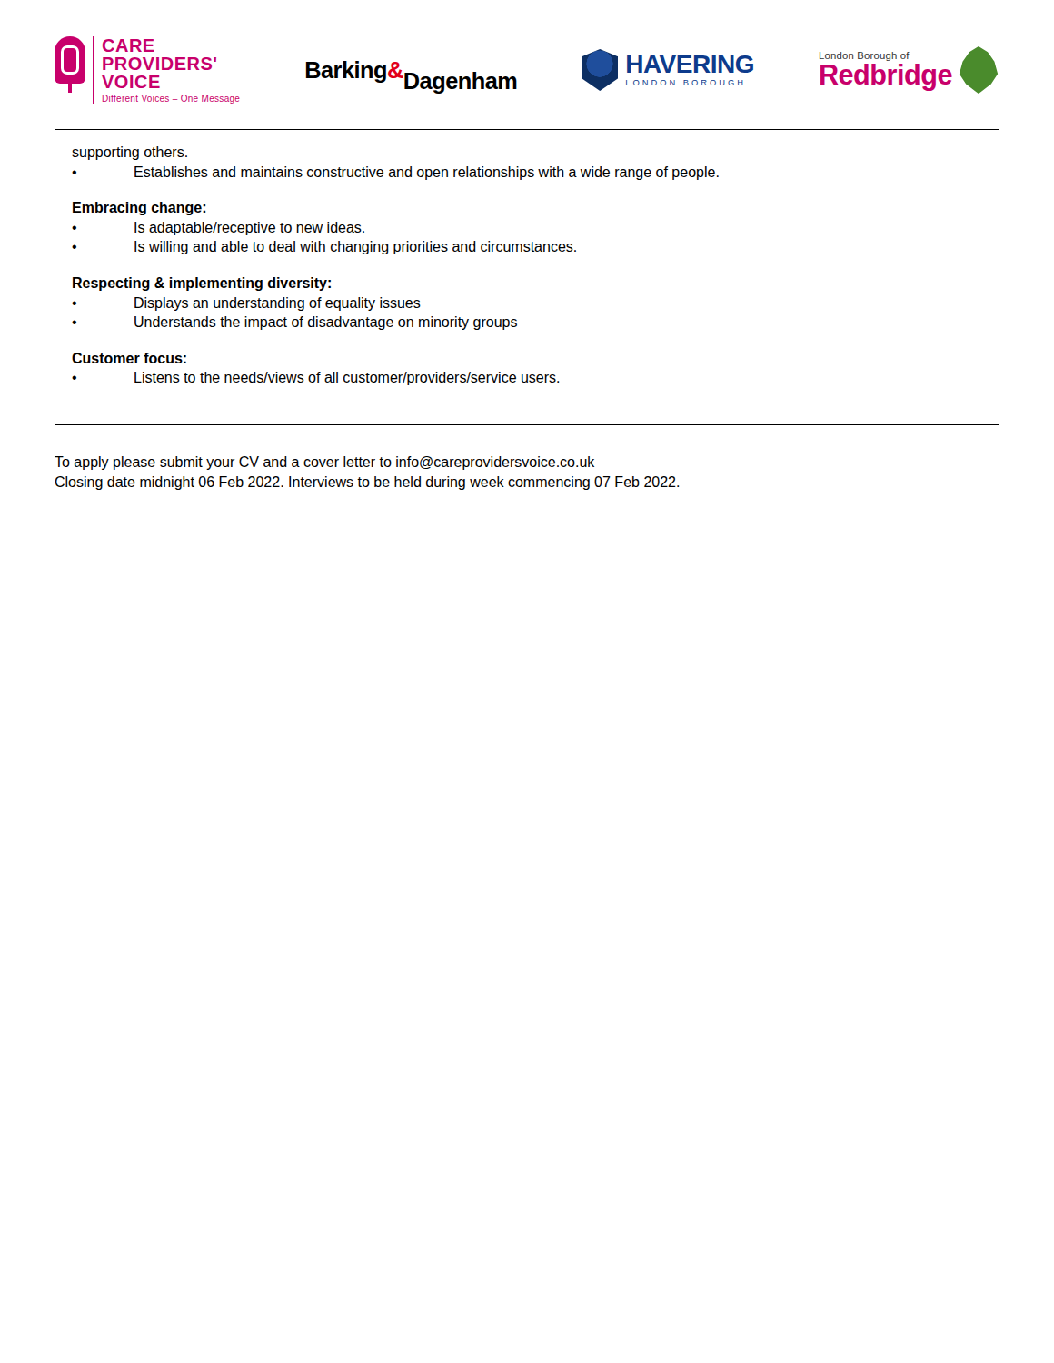CARE
PROVIDERS'
VOICE
Different Voices – One Message
Barking&
Dagenham
HAVERING
LONDON BOROUGH
London Borough of
Redbridge
supporting others.
•Establishes and maintains constructive and open relationships with a wide range of people.
Embracing change:
•Is adaptable/receptive to new ideas.
•Is willing and able to deal with changing priorities and circumstances.
Respecting & implementing diversity:
•Displays an understanding of equality issues
•Understands the impact of disadvantage on minority groups
Customer focus:
•Listens to the needs/views of all customer/providers/service users.
To apply please submit your CV and a cover letter to info@careprovidersvoice.co.uk
Closing date midnight 06 Feb 2022. Interviews to be held during week commencing 07 Feb 2022.